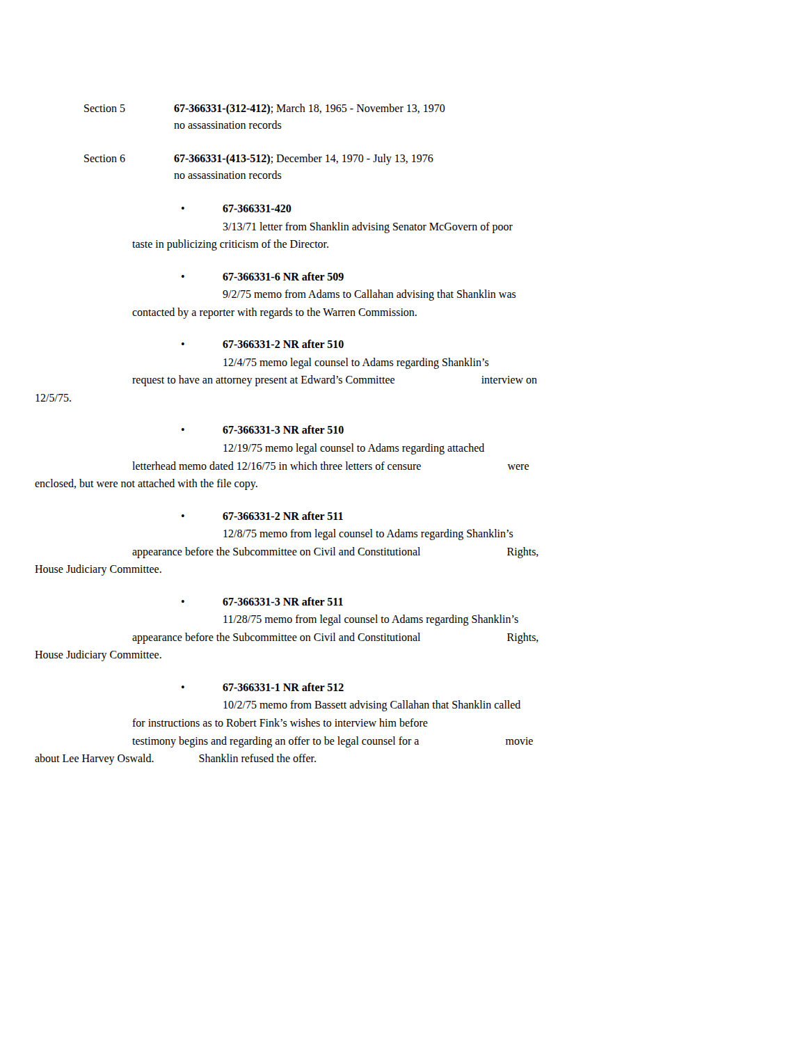Section 567-366331-(312-412); March 18, 1965 - November 13, 1970
no assassination records
Section 667-366331-(413-512); December 14, 1970 - July 13, 1976
no assassination records
•67-366331-420 3/13/71 letter from Shanklin advising Senator McGovern of poor taste in publicizing criticism of the Director.
•67-366331-6 NR after 509 9/2/75 memo from Adams to Callahan advising that Shanklin was contacted by a reporter with regards to the Warren Commission.
•67-366331-2 NR after 510 12/4/75 memo legal counsel to Adams regarding Shanklin’s request to have an attorney present at Edward’s Committee interview on 12/5/75.
•67-366331-3 NR after 510 12/19/75 memo legal counsel to Adams regarding attached letterhead memo dated 12/16/75 in which three letters of censure were enclosed, but were not attached with the file copy.
•67-366331-2 NR after 511 12/8/75 memo from legal counsel to Adams regarding Shanklin’s appearance before the Subcommittee on Civil and Constitutional Rights, House Judiciary Committee.
•67-366331-3 NR after 511 11/28/75 memo from legal counsel to Adams regarding Shanklin’s appearance before the Subcommittee on Civil and Constitutional Rights, House Judiciary Committee.
•67-366331-1 NR after 512 10/2/75 memo from Bassett advising Callahan that Shanklin called for instructions as to Robert Fink’s wishes to interview him before testimony begins and regarding an offer to be legal counsel for a movie about Lee Harvey Oswald. Shanklin refused the offer.